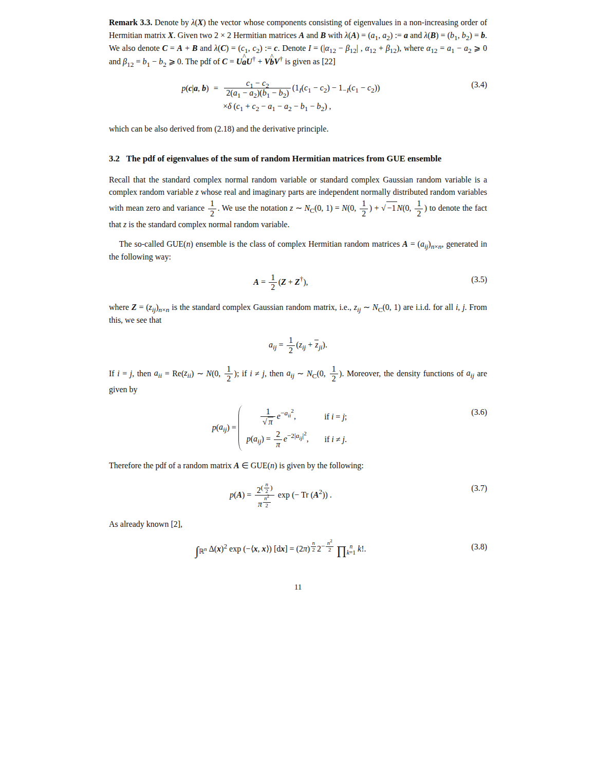Remark 3.3. Denote by λ(X) the vector whose components consisting of eigenvalues in a non-increasing order of Hermitian matrix X. Given two 2 × 2 Hermitian matrices A and B with λ(A) = (a1, a2) := a and λ(B) = (b1, b2) = b. We also denote C = A + B and λ(C) = (c1, c2) := c. Denote I = (|α12 − β12| , α12 + β12), where α12 = a1 − a2 ⩾ 0 and β12 = b1 − b2 ⩾ 0. The pdf of C = U^a U† + V^b V† is given as [22]
| p ( c / a , b ) | = | c 1 − c 2 2( a 1 − a 2 )( b 1 − b 2 ) (1 I ( c 1 − c 2 ) − 1 − I ( c 1 − c 2 )) |
| | | × δ ( c 1 + c 2 − a 1 − a 2 − b 1 − b 2 ) , |
(3.4)
which can be also derived from (2.18) and the derivative principle.
3.2 The pdf of eigenvalues of the sum of random Hermitian matrices from GUE ensemble
Recall that the standard complex normal random variable or standard complex Gaussian random variable is a complex random variable z whose real and imaginary parts are independent normally distributed random variables with mean zero and variance 12. We use the notation z ∼ NC(0, 1) = N(0, 12) + √−1 N(0, 12) to denote the fact that z is the standard complex normal random variable.
The so-called GUE(n) ensemble is the class of complex Hermitian random matrices A = (aij)n×n, generated in the following way:
A = 12(Z + Z†),
(3.5)
where Z = (zij)n×n is the standard complex Gaussian random matrix, i.e., zij ∼ NC(0, 1) are i.i.d. for all i, j. From this, we see that
aij = 12(zij + zji).
If i = j, then aii = Re(zii) ∼ N(0, 12); if i ≠ j, then aij ∼ NC(0, 12). Moreover, the density functions of aij are given by
p(aij) =
| 1 √ π e − a ii 2 , | if i = j ; |
| p ( a ij ) = 2 π e −2/ a ij / 2 , | if i ≠ j . |
(3.6)
Therefore the pdf of a random matrix A ∈ GUE(n) is given by the following:
p(A) = 2(n 2) πn22 exp (− Tr (A2)) .
(3.7)
As already known [2],
∫ℝn Δ(x)2 exp (−⟨x, x⟩) [dx] = (2π)n 22−n22 ∏nk=1 k!.
(3.8)
11